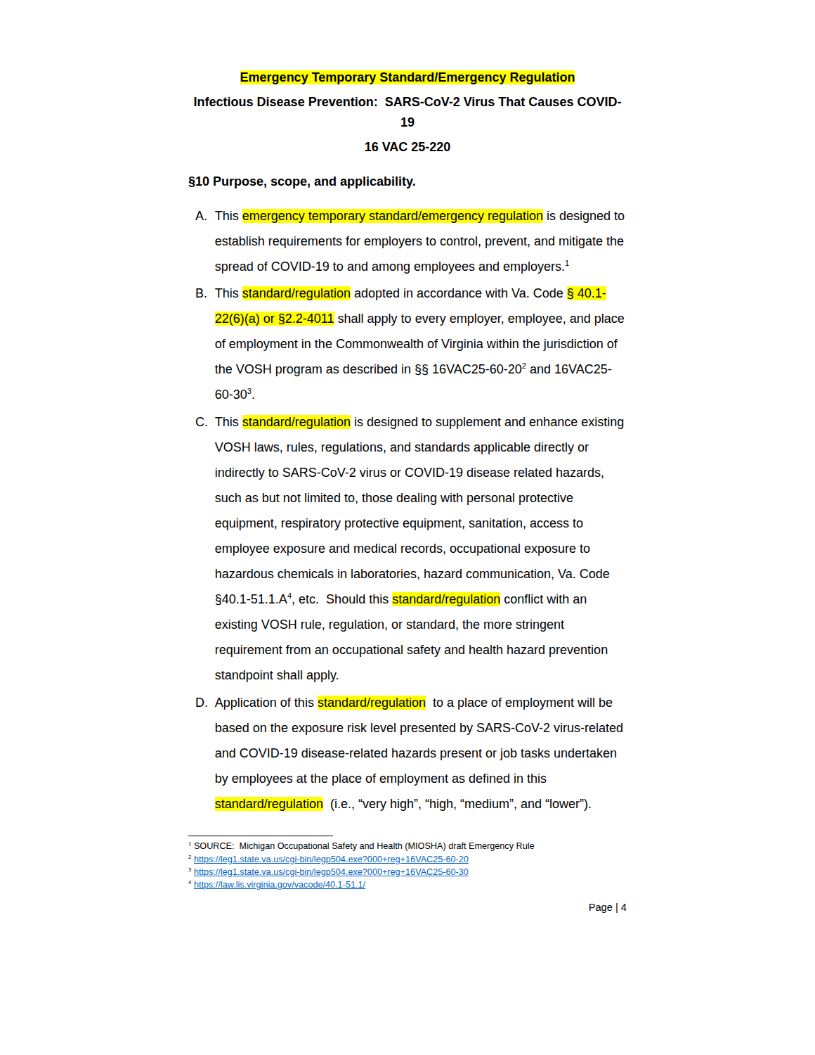Emergency Temporary Standard/Emergency Regulation
Infectious Disease Prevention: SARS-CoV-2 Virus That Causes COVID-19
16 VAC 25-220
§10 Purpose, scope, and applicability.
A. This emergency temporary standard/emergency regulation is designed to establish requirements for employers to control, prevent, and mitigate the spread of COVID-19 to and among employees and employers.1
B. This standard/regulation adopted in accordance with Va. Code § 40.1-22(6)(a) or §2.2-4011 shall apply to every employer, employee, and place of employment in the Commonwealth of Virginia within the jurisdiction of the VOSH program as described in §§ 16VAC25-60-202 and 16VAC25-60-303.
C. This standard/regulation is designed to supplement and enhance existing VOSH laws, rules, regulations, and standards applicable directly or indirectly to SARS-CoV-2 virus or COVID-19 disease related hazards, such as but not limited to, those dealing with personal protective equipment, respiratory protective equipment, sanitation, access to employee exposure and medical records, occupational exposure to hazardous chemicals in laboratories, hazard communication, Va. Code §40.1-51.1.A4, etc. Should this standard/regulation conflict with an existing VOSH rule, regulation, or standard, the more stringent requirement from an occupational safety and health hazard prevention standpoint shall apply.
D. Application of this standard/regulation to a place of employment will be based on the exposure risk level presented by SARS-CoV-2 virus-related and COVID-19 disease-related hazards present or job tasks undertaken by employees at the place of employment as defined in this standard/regulation (i.e., “very high”, “high, “medium”, and “lower”).
1 SOURCE: Michigan Occupational Safety and Health (MIOSHA) draft Emergency Rule
2 https://leg1.state.va.us/cgi-bin/legp504.exe?000+reg+16VAC25-60-20
3 https://leg1.state.va.us/cgi-bin/legp504.exe?000+reg+16VAC25-60-30
4 https://law.lis.virginia.gov/vacode/40.1-51.1/
Page | 4